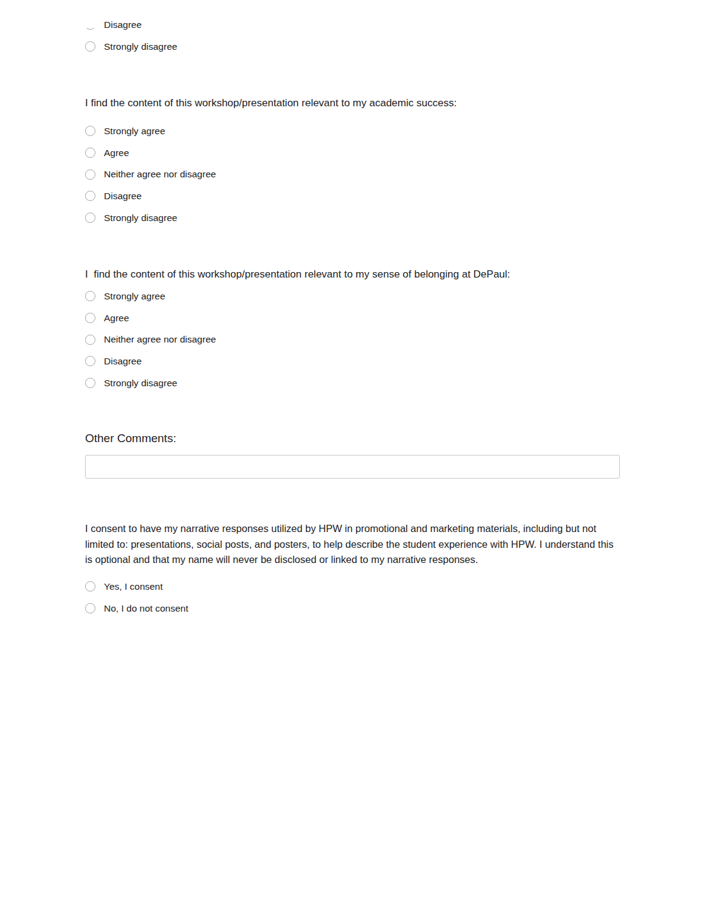Disagree
Strongly disagree
I find the content of this workshop/presentation relevant to my academic success:
Strongly agree
Agree
Neither agree nor disagree
Disagree
Strongly disagree
I find the content of this workshop/presentation relevant to my sense of belonging at DePaul:
Strongly agree
Agree
Neither agree nor disagree
Disagree
Strongly disagree
Other Comments:
I consent to have my narrative responses utilized by HPW in promotional and marketing materials, including but not limited to: presentations, social posts, and posters, to help describe the student experience with HPW. I understand this is optional and that my name will never be disclosed or linked to my narrative responses.
Yes, I consent
No, I do not consent